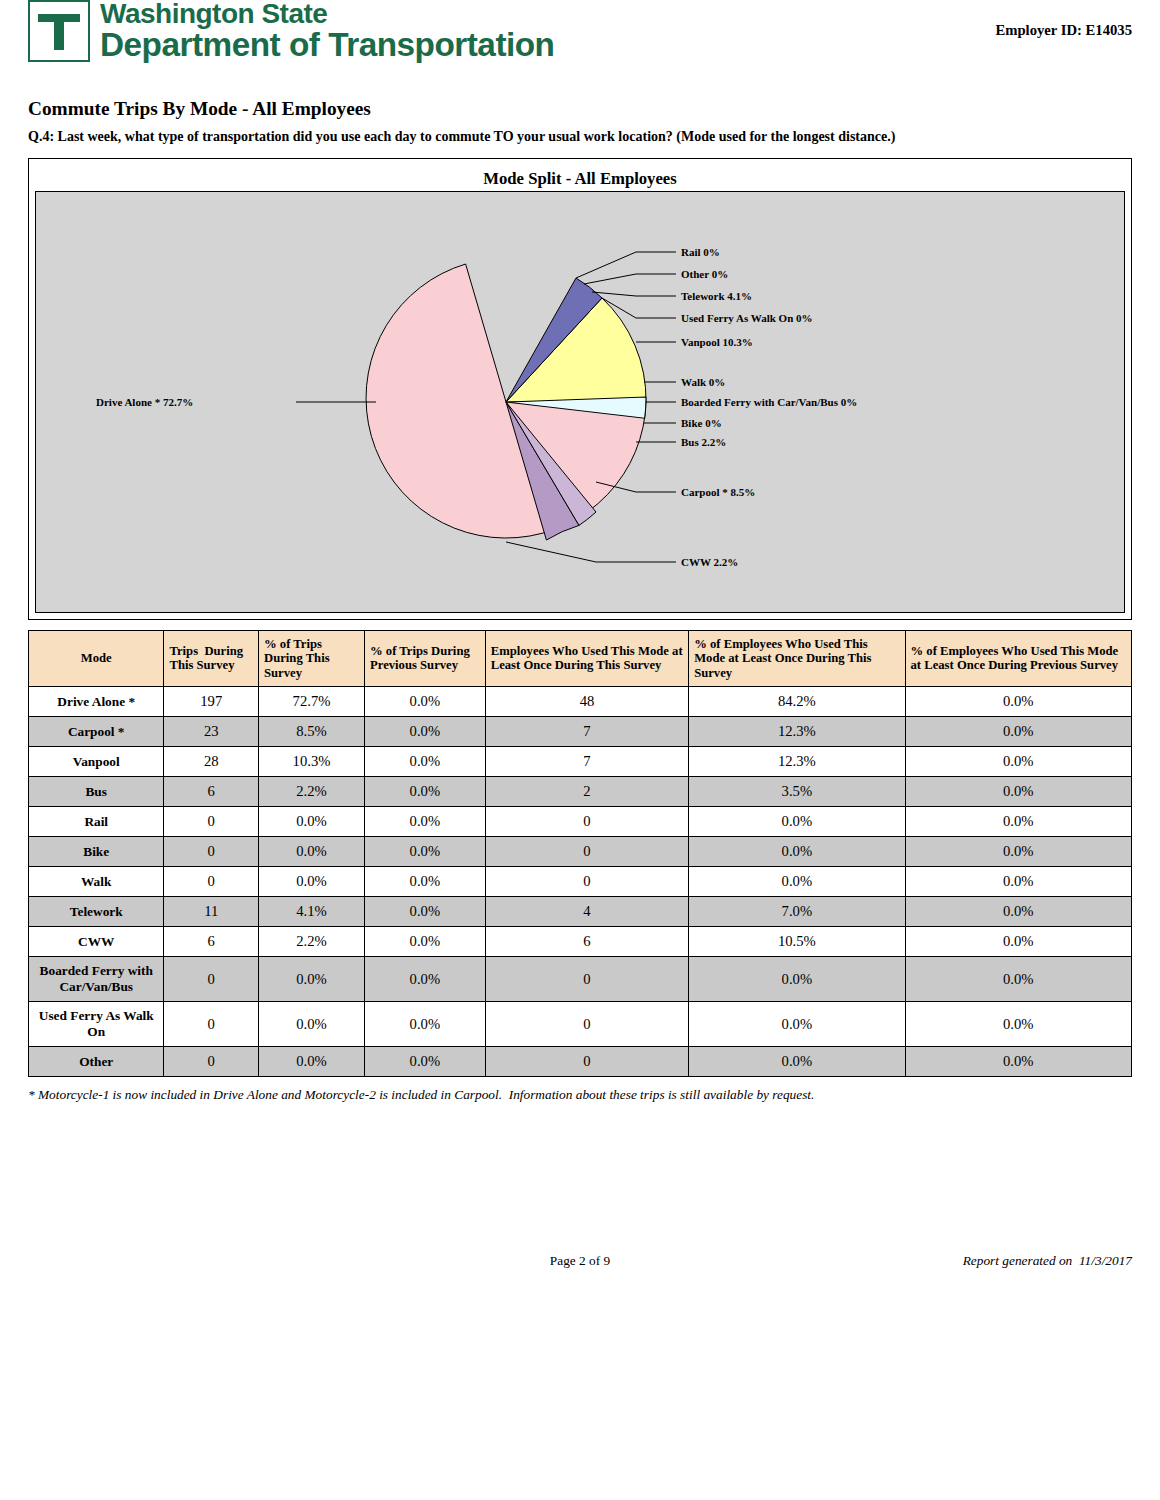Washington State
Department of Transportation
Employer ID: E14035
Commute Trips By Mode - All Employees
Q.4: Last week, what type of transportation did you use each day to commute TO your usual work location? (Mode used for the longest distance.)
Mode Split - All Employees
Rail 0% Other 0% Telework 4.1% Used Ferry As Walk On 0% Vanpool 10.3% Walk 0% Boarded Ferry with Car/Van/Bus 0% Bike 0% Bus 2.2% Carpool * 8.5% CWW 2.2% Drive Alone * 72.7%
| Mode | Trips During This Survey | % of Trips During This Survey | % of Trips During Previous Survey | Employees Who Used This Mode at Least Once During This Survey | % of Employees Who Used This Mode at Least Once During This Survey | % of Employees Who Used This Mode at Least Once During Previous Survey |
| --- | --- | --- | --- | --- | --- | --- |
| Drive Alone * | 197 | 72.7% | 0.0% | 48 | 84.2% | 0.0% |
| Carpool * | 23 | 8.5% | 0.0% | 7 | 12.3% | 0.0% |
| Vanpool | 28 | 10.3% | 0.0% | 7 | 12.3% | 0.0% |
| Bus | 6 | 2.2% | 0.0% | 2 | 3.5% | 0.0% |
| Rail | 0 | 0.0% | 0.0% | 0 | 0.0% | 0.0% |
| Bike | 0 | 0.0% | 0.0% | 0 | 0.0% | 0.0% |
| Walk | 0 | 0.0% | 0.0% | 0 | 0.0% | 0.0% |
| Telework | 11 | 4.1% | 0.0% | 4 | 7.0% | 0.0% |
| CWW | 6 | 2.2% | 0.0% | 6 | 10.5% | 0.0% |
| Boarded Ferry with Car/Van/Bus | 0 | 0.0% | 0.0% | 0 | 0.0% | 0.0% |
| Used Ferry As Walk On | 0 | 0.0% | 0.0% | 0 | 0.0% | 0.0% |
| Other | 0 | 0.0% | 0.0% | 0 | 0.0% | 0.0% |
* Motorcycle-1 is now included in Drive Alone and Motorcycle-2 is included in Carpool. Information about these trips is still available by request.
Page 2 of 9
Report generated on 11/3/2017